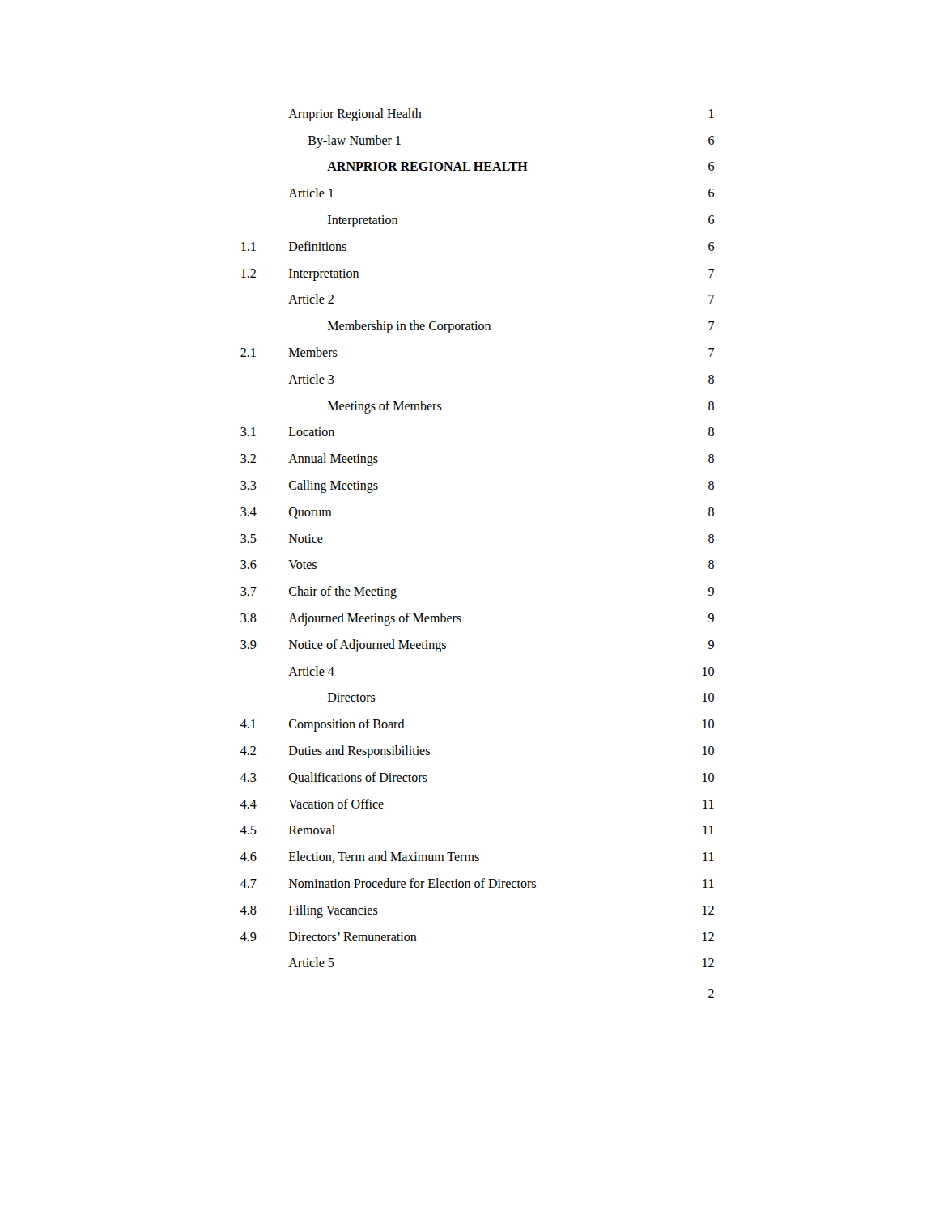| | Arnprior Regional Health | 1 |
| | By-law Number 1 | 6 |
| | ARNPRIOR REGIONAL HEALTH | 6 |
| | Article 1 | 6 |
| | Interpretation | 6 |
| 1.1 | Definitions | 6 |
| 1.2 | Interpretation | 7 |
| | Article 2 | 7 |
| | Membership in the Corporation | 7 |
| 2.1 | Members | 7 |
| | Article 3 | 8 |
| | Meetings of Members | 8 |
| 3.1 | Location | 8 |
| 3.2 | Annual Meetings | 8 |
| 3.3 | Calling Meetings | 8 |
| 3.4 | Quorum | 8 |
| 3.5 | Notice | 8 |
| 3.6 | Votes | 8 |
| 3.7 | Chair of the Meeting | 9 |
| 3.8 | Adjourned Meetings of Members | 9 |
| 3.9 | Notice of Adjourned Meetings | 9 |
| | Article 4 | 10 |
| | Directors | 10 |
| 4.1 | Composition of Board | 10 |
| 4.2 | Duties and Responsibilities | 10 |
| 4.3 | Qualifications of Directors | 10 |
| 4.4 | Vacation of Office | 11 |
| 4.5 | Removal | 11 |
| 4.6 | Election, Term and Maximum Terms | 11 |
| 4.7 | Nomination Procedure for Election of Directors | 11 |
| 4.8 | Filling Vacancies | 12 |
| 4.9 | Directors’ Remuneration | 12 |
| | Article 5 | 12 |
2